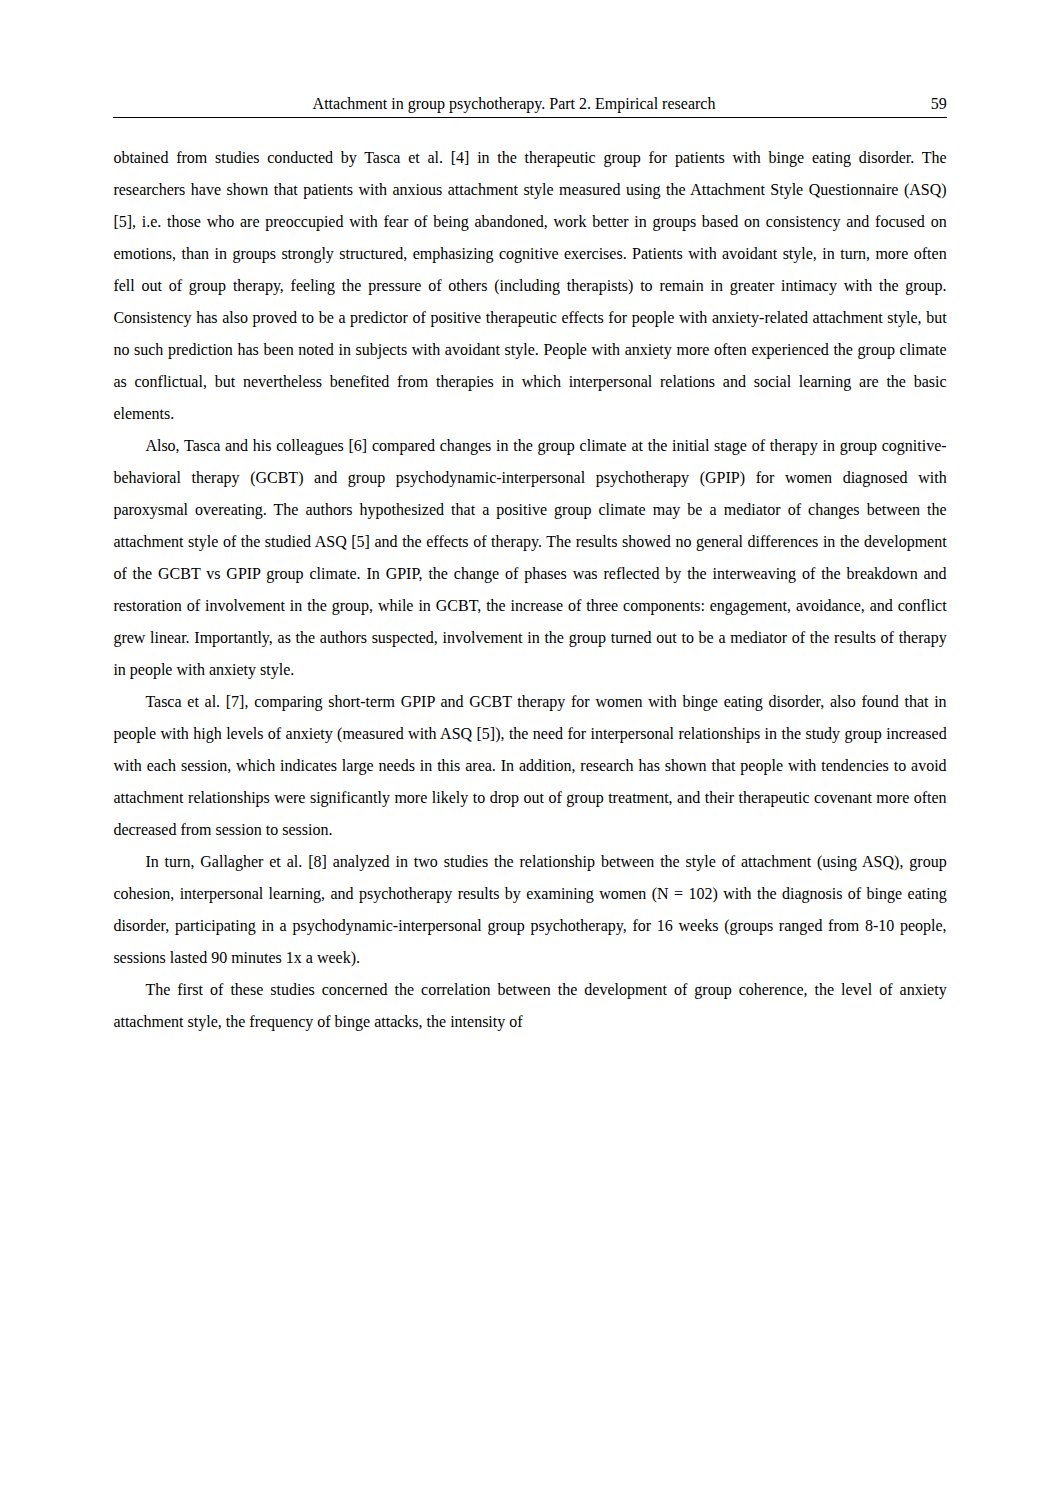Attachment in group psychotherapy. Part 2. Empirical research 59
obtained from studies conducted by Tasca et al. [4] in the therapeutic group for patients with binge eating disorder. The researchers have shown that patients with anxious attachment style measured using the Attachment Style Questionnaire (ASQ) [5], i.e. those who are preoccupied with fear of being abandoned, work better in groups based on consistency and focused on emotions, than in groups strongly structured, emphasizing cognitive exercises. Patients with avoidant style, in turn, more often fell out of group therapy, feeling the pressure of others (including therapists) to remain in greater intimacy with the group. Consistency has also proved to be a predictor of positive therapeutic effects for people with anxiety-related attachment style, but no such prediction has been noted in subjects with avoidant style. People with anxiety more often experienced the group climate as conflictual, but nevertheless benefited from therapies in which interpersonal relations and social learning are the basic elements.
Also, Tasca and his colleagues [6] compared changes in the group climate at the initial stage of therapy in group cognitive-behavioral therapy (GCBT) and group psychodynamic-interpersonal psychotherapy (GPIP) for women diagnosed with paroxysmal overeating. The authors hypothesized that a positive group climate may be a mediator of changes between the attachment style of the studied ASQ [5] and the effects of therapy. The results showed no general differences in the development of the GCBT vs GPIP group climate. In GPIP, the change of phases was reflected by the interweaving of the breakdown and restoration of involvement in the group, while in GCBT, the increase of three components: engagement, avoidance, and conflict grew linear. Importantly, as the authors suspected, involvement in the group turned out to be a mediator of the results of therapy in people with anxiety style.
Tasca et al. [7], comparing short-term GPIP and GCBT therapy for women with binge eating disorder, also found that in people with high levels of anxiety (measured with ASQ [5]), the need for interpersonal relationships in the study group increased with each session, which indicates large needs in this area. In addition, research has shown that people with tendencies to avoid attachment relationships were significantly more likely to drop out of group treatment, and their therapeutic covenant more often decreased from session to session.
In turn, Gallagher et al. [8] analyzed in two studies the relationship between the style of attachment (using ASQ), group cohesion, interpersonal learning, and psychotherapy results by examining women (N = 102) with the diagnosis of binge eating disorder, participating in a psychodynamic-interpersonal group psychotherapy, for 16 weeks (groups ranged from 8-10 people, sessions lasted 90 minutes 1x a week).
The first of these studies concerned the correlation between the development of group coherence, the level of anxiety attachment style, the frequency of binge attacks, the intensity of